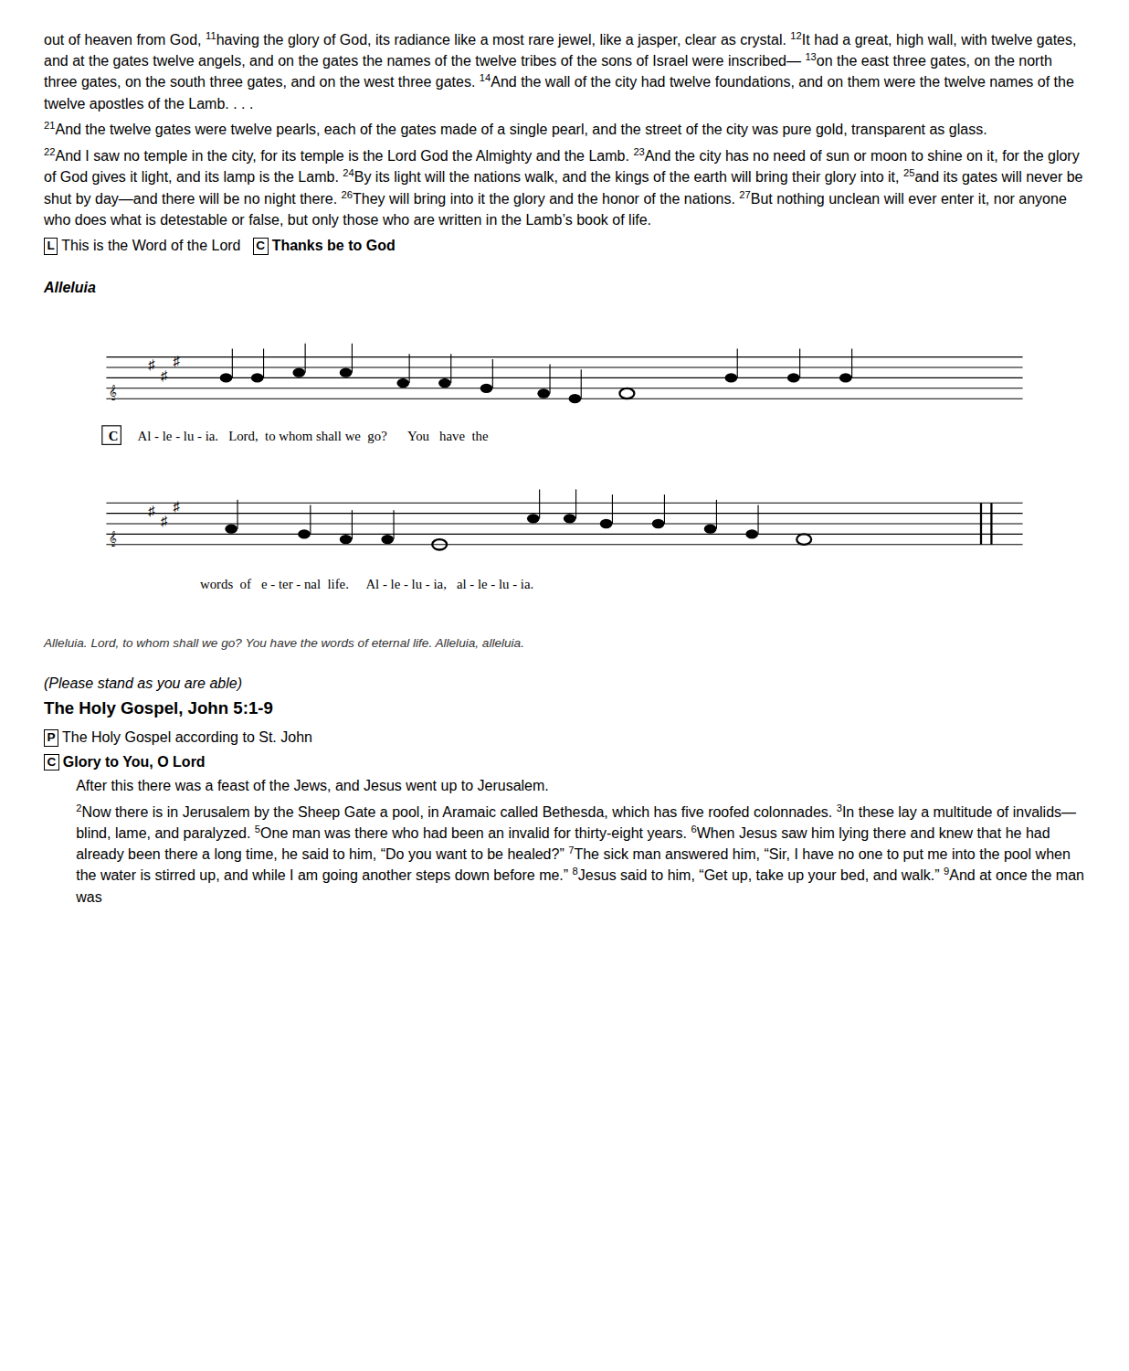out of heaven from God, 11having the glory of God, its radiance like a most rare jewel, like a jasper, clear as crystal. 12It had a great, high wall, with twelve gates, and at the gates twelve angels, and on the gates the names of the twelve tribes of the sons of Israel were inscribed— 13on the east three gates, on the north three gates, on the south three gates, and on the west three gates. 14And the wall of the city had twelve foundations, and on them were the twelve names of the twelve apostles of the Lamb. . . .
21And the twelve gates were twelve pearls, each of the gates made of a single pearl, and the street of the city was pure gold, transparent as glass.
22And I saw no temple in the city, for its temple is the Lord God the Almighty and the Lamb. 23And the city has no need of sun or moon to shine on it, for the glory of God gives it light, and its lamp is the Lamb. 24By its light will the nations walk, and the kings of the earth will bring their glory into it, 25and its gates will never be shut by day—and there will be no night there. 26They will bring into it the glory and the honor of the nations. 27But nothing unclean will ever enter it, nor anyone who does what is detestable or false, but only those who are written in the Lamb’s book of life.
LThis is the Word of the Lord CThanks be to God
Alleluia
𝄞 ♯ ♯ ♯ C Al - le - lu - ia. Lord, to whom shall we go? You have the 𝄞 ♯ ♯ ♯ words of e - ter - nal life. Al - le - lu - ia, al - le - lu - ia.
Alleluia. Lord, to whom shall we go? You have the words of eternal life. Alleluia, alleluia.
(Please stand as you are able)
The Holy Gospel, John 5:1-9
PThe Holy Gospel according to St. John
CGlory to You, O Lord
After this there was a feast of the Jews, and Jesus went up to Jerusalem.
2Now there is in Jerusalem by the Sheep Gate a pool, in Aramaic called Bethesda, which has five roofed colonnades. 3In these lay a multitude of invalids—blind, lame, and paralyzed. 5One man was there who had been an invalid for thirty-eight years. 6When Jesus saw him lying there and knew that he had already been there a long time, he said to him, “Do you want to be healed?” 7The sick man answered him, “Sir, I have no one to put me into the pool when the water is stirred up, and while I am going another steps down before me.” 8Jesus said to him, “Get up, take up your bed, and walk.” 9And at once the man was